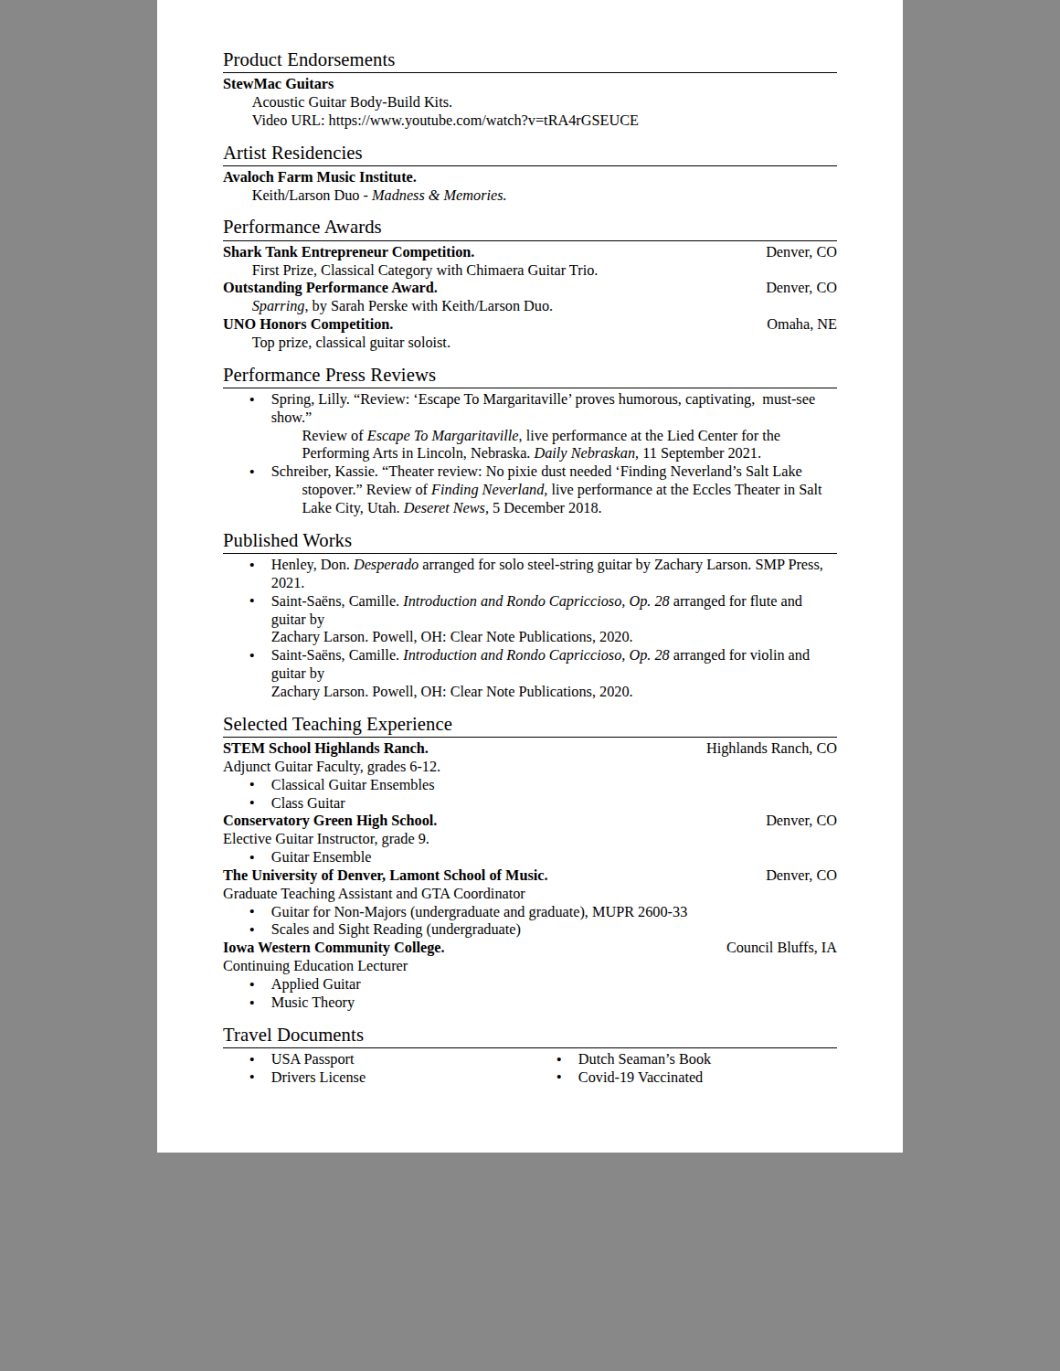Product Endorsements
StewMac Guitars
Acoustic Guitar Body-Build Kits.
Video URL: https://www.youtube.com/watch?v=tRA4rGSEUCE
Artist Residencies
Avaloch Farm Music Institute.
Keith/Larson Duo - Madness & Memories.
Performance Awards
Shark Tank Entrepreneur Competition. Denver, CO
First Prize, Classical Category with Chimaera Guitar Trio.
Outstanding Performance Award. Denver, CO
Sparring, by Sarah Perske with Keith/Larson Duo.
UNO Honors Competition. Omaha, NE
Top prize, classical guitar soloist.
Performance Press Reviews
Spring, Lilly. “Review: ‘Escape To Margaritaville’ proves humorous, captivating, must-see show.” Review of Escape To Margaritaville, live performance at the Lied Center for the Performing Arts in Lincoln, Nebraska. Daily Nebraskan, 11 September 2021.
Schreiber, Kassie. “Theater review: No pixie dust needed ‘Finding Neverland’s Salt Lake stopover.” Review of Finding Neverland, live performance at the Eccles Theater in Salt Lake City, Utah. Deseret News, 5 December 2018.
Published Works
Henley, Don. Desperado arranged for solo steel-string guitar by Zachary Larson. SMP Press, 2021.
Saint-Saëns, Camille. Introduction and Rondo Capriccioso, Op. 28 arranged for flute and guitar by Zachary Larson. Powell, OH: Clear Note Publications, 2020.
Saint-Saëns, Camille. Introduction and Rondo Capriccioso, Op. 28 arranged for violin and guitar by Zachary Larson. Powell, OH: Clear Note Publications, 2020.
Selected Teaching Experience
STEM School Highlands Ranch. Highlands Ranch, CO
Adjunct Guitar Faculty, grades 6-12.
Classical Guitar Ensembles
Class Guitar
Conservatory Green High School. Denver, CO
Elective Guitar Instructor, grade 9.
Guitar Ensemble
The University of Denver, Lamont School of Music. Denver, CO
Graduate Teaching Assistant and GTA Coordinator
Guitar for Non-Majors (undergraduate and graduate), MUPR 2600-33
Scales and Sight Reading (undergraduate)
Iowa Western Community College. Council Bluffs, IA
Continuing Education Lecturer
Applied Guitar
Music Theory
Travel Documents
USA Passport
Drivers License
Dutch Seaman’s Book
Covid-19 Vaccinated